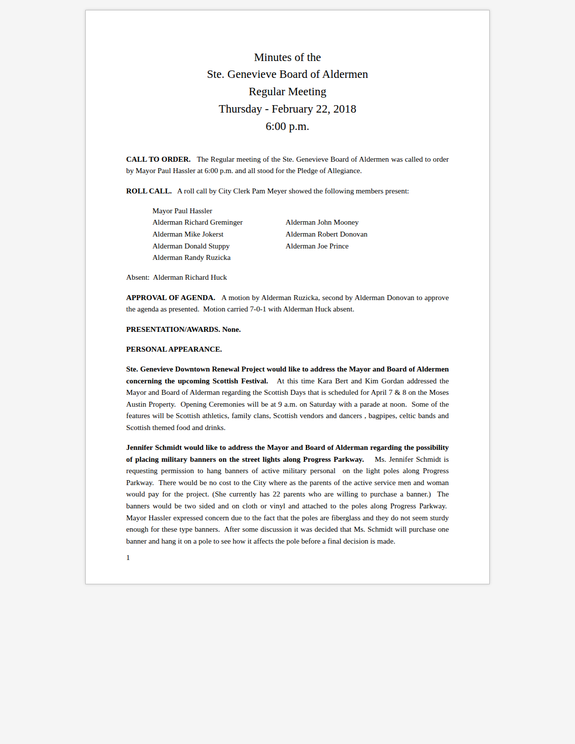Minutes of the
Ste. Genevieve Board of Aldermen
Regular Meeting
Thursday - February 22, 2018
6:00 p.m.
CALL TO ORDER. The Regular meeting of the Ste. Genevieve Board of Aldermen was called to order by Mayor Paul Hassler at 6:00 p.m. and all stood for the Pledge of Allegiance.
ROLL CALL. A roll call by City Clerk Pam Meyer showed the following members present:
| Mayor Paul Hassler | |
| Alderman Richard Greminger | Alderman John Mooney |
| Alderman Mike Jokerst | Alderman Robert Donovan |
| Alderman Donald Stuppy | Alderman Joe Prince |
| Alderman Randy Ruzicka | |
Absent: Alderman Richard Huck
APPROVAL OF AGENDA. A motion by Alderman Ruzicka, second by Alderman Donovan to approve the agenda as presented. Motion carried 7-0-1 with Alderman Huck absent.
PRESENTATION/AWARDS. None.
PERSONAL APPEARANCE.
Ste. Genevieve Downtown Renewal Project would like to address the Mayor and Board of Aldermen concerning the upcoming Scottish Festival. At this time Kara Bert and Kim Gordan addressed the Mayor and Board of Alderman regarding the Scottish Days that is scheduled for April 7 & 8 on the Moses Austin Property. Opening Ceremonies will be at 9 a.m. on Saturday with a parade at noon. Some of the features will be Scottish athletics, family clans, Scottish vendors and dancers , bagpipes, celtic bands and Scottish themed food and drinks.
Jennifer Schmidt would like to address the Mayor and Board of Alderman regarding the possibility of placing military banners on the street lights along Progress Parkway. Ms. Jennifer Schmidt is requesting permission to hang banners of active military personal on the light poles along Progress Parkway. There would be no cost to the City where as the parents of the active service men and woman would pay for the project. (She currently has 22 parents who are willing to purchase a banner.) The banners would be two sided and on cloth or vinyl and attached to the poles along Progress Parkway. Mayor Hassler expressed concern due to the fact that the poles are fiberglass and they do not seem sturdy enough for these type banners. After some discussion it was decided that Ms. Schmidt will purchase one banner and hang it on a pole to see how it affects the pole before a final decision is made.
1